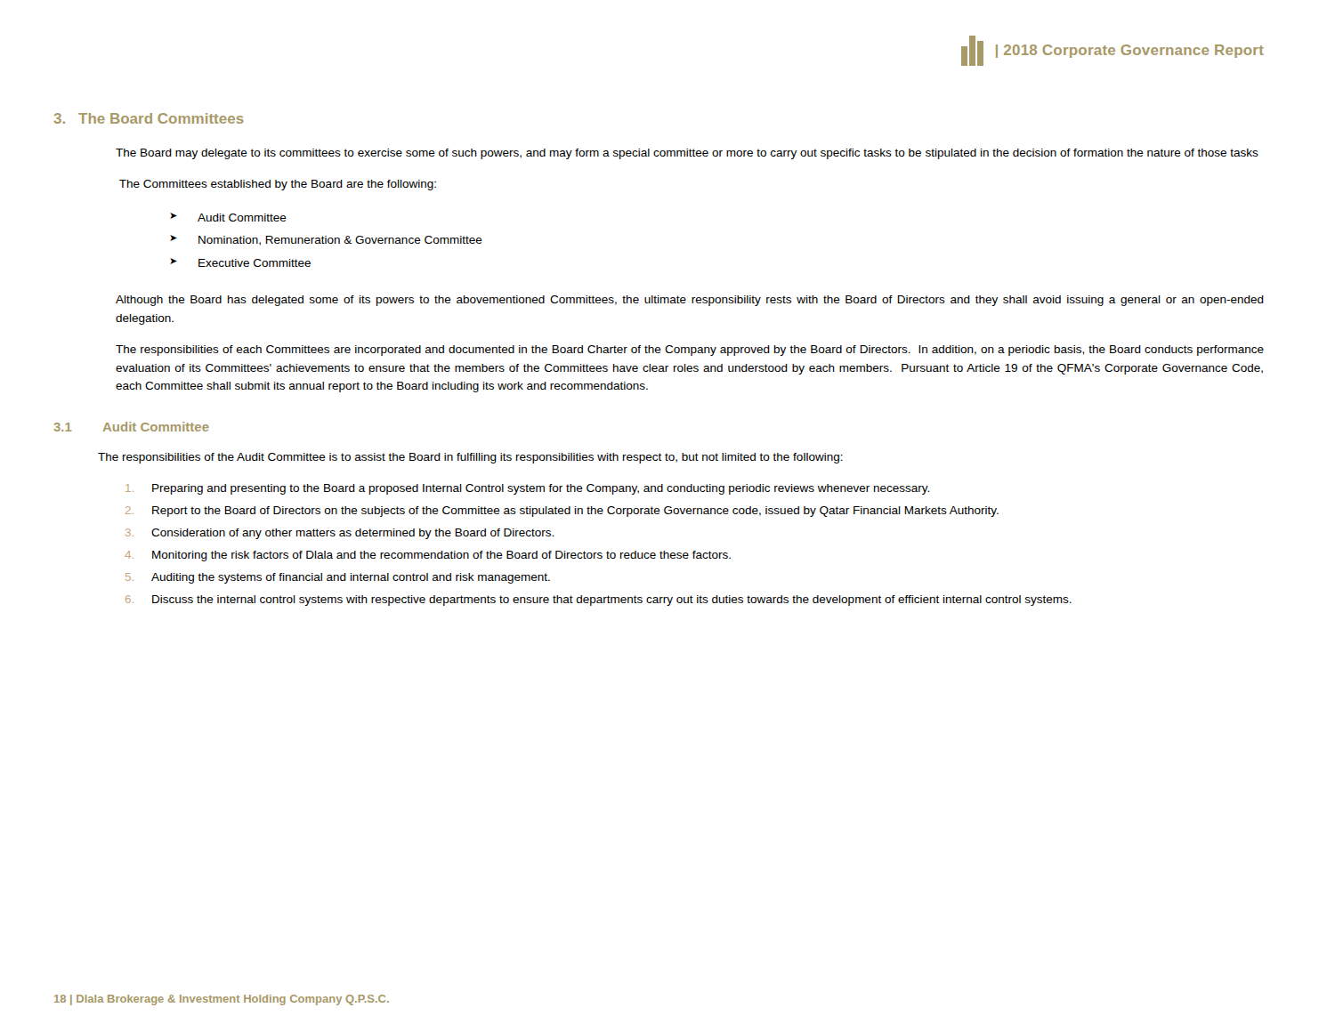| 2018 Corporate Governance Report
3. The Board Committees
The Board may delegate to its committees to exercise some of such powers, and may form a special committee or more to carry out specific tasks to be stipulated in the decision of formation the nature of those tasks
The Committees established by the Board are the following:
Audit Committee
Nomination, Remuneration & Governance Committee
Executive Committee
Although the Board has delegated some of its powers to the abovementioned Committees, the ultimate responsibility rests with the Board of Directors and they shall avoid issuing a general or an open-ended delegation.
The responsibilities of each Committees are incorporated and documented in the Board Charter of the Company approved by the Board of Directors. In addition, on a periodic basis, the Board conducts performance evaluation of its Committees' achievements to ensure that the members of the Committees have clear roles and understood by each members. Pursuant to Article 19 of the QFMA's Corporate Governance Code, each Committee shall submit its annual report to the Board including its work and recommendations.
3.1 Audit Committee
The responsibilities of the Audit Committee is to assist the Board in fulfilling its responsibilities with respect to, but not limited to the following:
Preparing and presenting to the Board a proposed Internal Control system for the Company, and conducting periodic reviews whenever necessary.
Report to the Board of Directors on the subjects of the Committee as stipulated in the Corporate Governance code, issued by Qatar Financial Markets Authority.
Consideration of any other matters as determined by the Board of Directors.
Monitoring the risk factors of Dlala and the recommendation of the Board of Directors to reduce these factors.
Auditing the systems of financial and internal control and risk management.
Discuss the internal control systems with respective departments to ensure that departments carry out its duties towards the development of efficient internal control systems.
18 | Dlala Brokerage & Investment Holding Company Q.P.S.C.